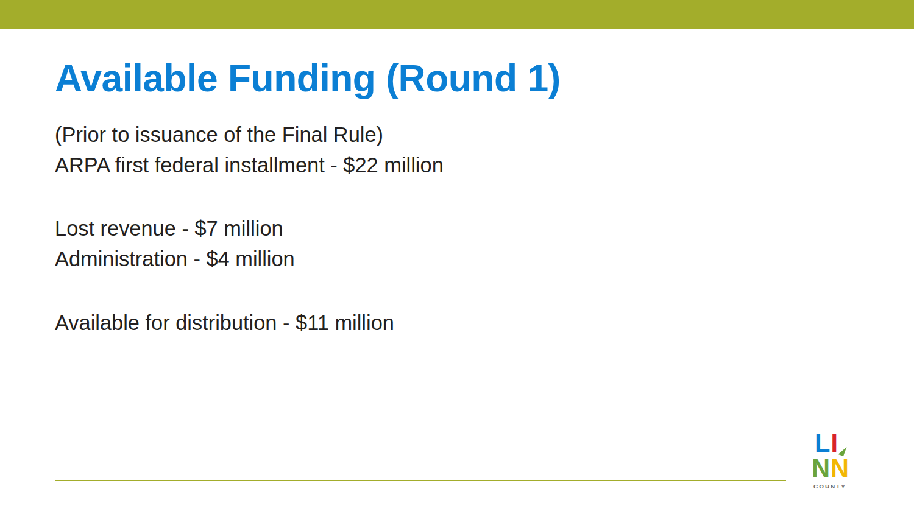Available Funding (Round 1)
(Prior to issuance of the Final Rule)
ARPA first federal installment - $22 million
Lost revenue - $7 million
Administration - $4 million
Available for distribution - $11 million
LI
NN
COUNTY